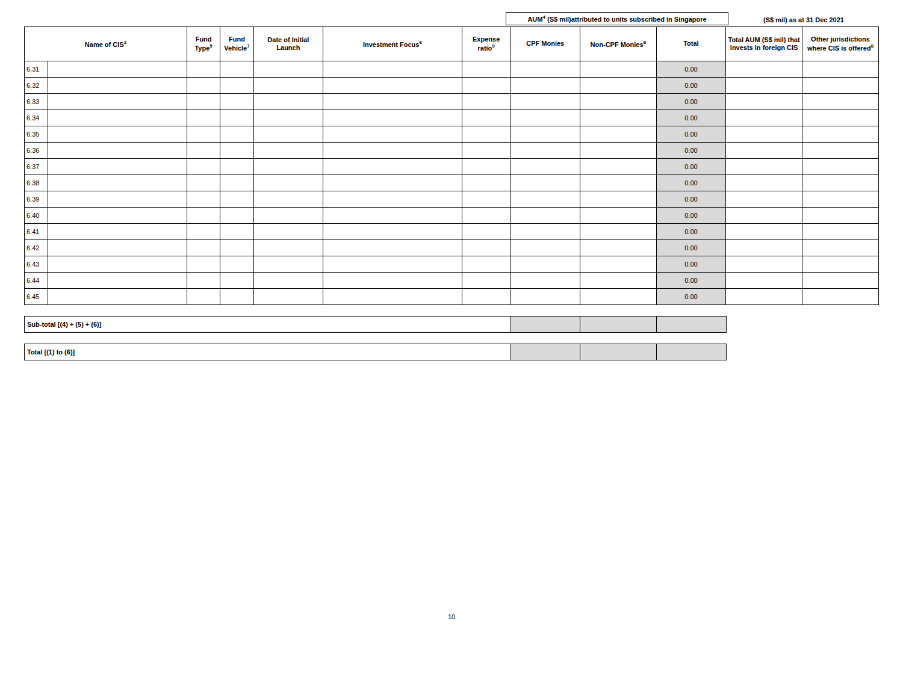AUM4 (S$ mil)attributed to units subscribed in Singapore
(S$ mil) as at 31 Dec 2021
| Name of CIS 2 | Fund Type 5 | Fund Vehicle 7 | Date of Initial Launch | Investment Focus 6 | Expense ratio 9 | CPF Monies | Non-CPF Monies 8 | Total | Total AUM (S$ mil) that invests in foreign CIS | Other jurisdictions where CIS is offered 8 |
| --- | --- | --- | --- | --- | --- | --- | --- | --- | --- | --- |
| 6.31 | | | | | | | | | 0.00 | | |
| 6.32 | | | | | | | | | 0.00 | | |
| 6.33 | | | | | | | | | 0.00 | | |
| 6.34 | | | | | | | | | 0.00 | | |
| 6.35 | | | | | | | | | 0.00 | | |
| 6.36 | | | | | | | | | 0.00 | | |
| 6.37 | | | | | | | | | 0.00 | | |
| 6.38 | | | | | | | | | 0.00 | | |
| 6.39 | | | | | | | | | 0.00 | | |
| 6.40 | | | | | | | | | 0.00 | | |
| 6.41 | | | | | | | | | 0.00 | | |
| 6.42 | | | | | | | | | 0.00 | | |
| 6.43 | | | | | | | | | 0.00 | | |
| 6.44 | | | | | | | | | 0.00 | | |
| 6.45 | | | | | | | | | 0.00 | | |
| Sub-total [(4) + (5) + (6)] | | | | | |
| Total [(1) to (6)] | | | | | |
10